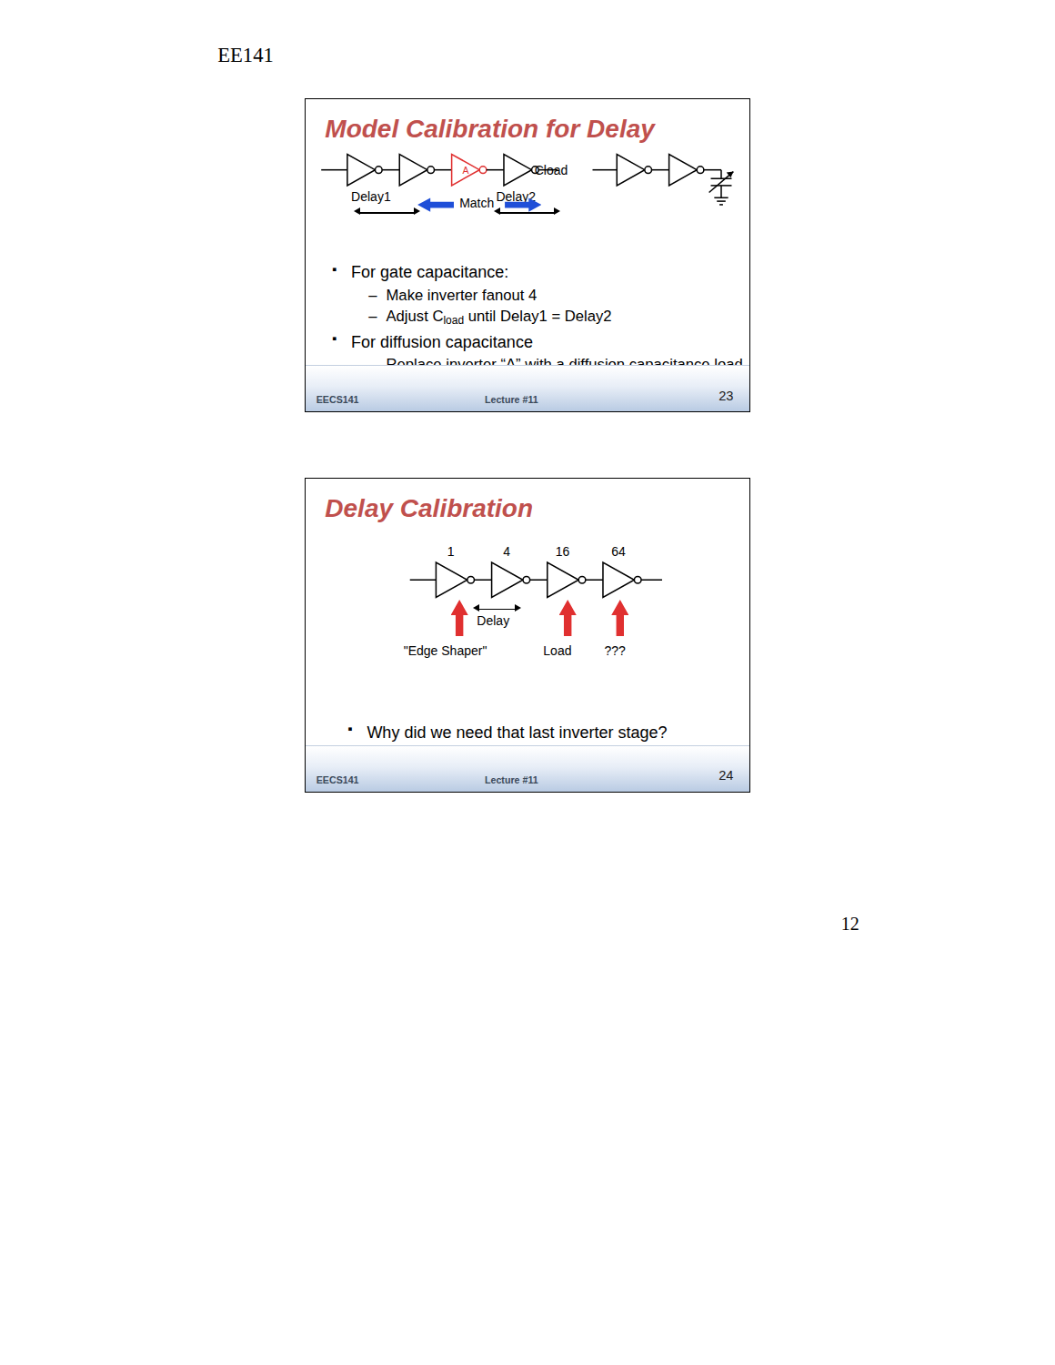EE141
Model Calibration for Delay
A Cload Delay1 Delay2 Match
For gate capacitance:
Make inverter fanout 4
Adjust Cload until Delay1 = Delay2
For diffusion capacitance
Replace inverter “A” with a diffusion capacitance load
EECS141 Lecture #11 23
Delay Calibration
1 4 16 64 Delay "Edge Shaper" Load ???
Why did we need that last inverter stage?
EECS141 Lecture #11 24
12